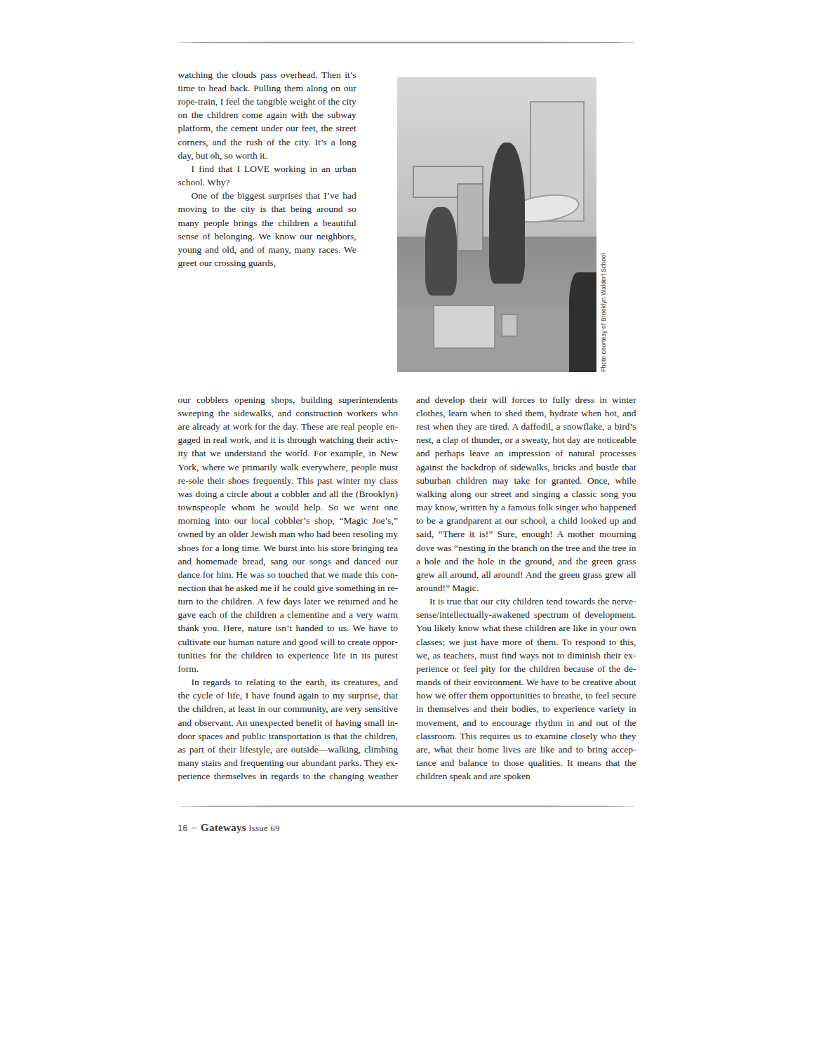watching the clouds pass overhead. Then it’s time to head back. Pulling them along on our rope-train, I feel the tangible weight of the city on the children come again with the subway platform, the cement under our feet, the street corners, and the rush of the city. It’s a long day, but oh, so worth it.
I find that I LOVE working in an urban school. Why?
One of the biggest surprises that I’ve had moving to the city is that being around so many people brings the children a beautiful sense of belonging. We know our neighbors, young and old, and of many, many races. We greet our crossing guards,
Photo courtesy of Brooklyn Waldorf School
our cobblers opening shops, building superintendents sweeping the sidewalks, and construction workers who are already at work for the day. These are real people engaged in real work, and it is through watching their activity that we understand the world. For example, in New York, where we primarily walk everywhere, people must re-sole their shoes frequently. This past winter my class was doing a circle about a cobbler and all the (Brooklyn) townspeople whom he would help. So we went one morning into our local cobbler’s shop, “Magic Joe’s,” owned by an older Jewish man who had been resoling my shoes for a long time. We burst into his store bringing tea and homemade bread, sang our songs and danced our dance for him. He was so touched that we made this connection that he asked me if he could give something in return to the children. A few days later we returned and he gave each of the children a clementine and a very warm thank you. Here, nature isn’t handed to us. We have to cultivate our human nature and good will to create opportunities for the children to experience life in its purest form.
In regards to relating to the earth, its creatures, and the cycle of life, I have found again to my surprise, that the children, at least in our community, are very sensitive and observant. An unexpected benefit of having small indoor spaces and public transportation is that the children, as part of their lifestyle, are outside—walking, climbing many stairs and frequenting our abundant parks. They experience themselves in regards to the changing weather and develop their will forces to fully dress in winter clothes, learn when to shed them, hydrate when hot, and rest when they are tired. A daffodil, a snowflake, a bird’s nest, a clap of thunder, or a sweaty, hot day are noticeable and perhaps leave an impression of natural processes against the backdrop of sidewalks, bricks and bustle that suburban children may take for granted. Once, while walking along our street and singing a classic song you may know, written by a famous folk singer who happened to be a grandparent at our school, a child looked up and said, “There it is!” Sure, enough! A mother mourning dove was “nesting in the branch on the tree and the tree in a hole and the hole in the ground, and the green grass grew all around, all around! And the green grass grew all around!” Magic.
It is true that our city children tend towards the nerve-sense/intellectually-awakened spectrum of development. You likely know what these children are like in your own classes; we just have more of them. To respond to this, we, as teachers, must find ways not to diminish their experience or feel pity for the children because of the demands of their environment. We have to be creative about how we offer them opportunities to breathe, to feel secure in themselves and their bodies, to experience variety in movement, and to encourage rhythm in and out of the classroom. This requires us to examine closely who they are, what their home lives are like and to bring acceptance and balance to those qualities. It means that the children speak and are spoken
16~Gateways Issue 69